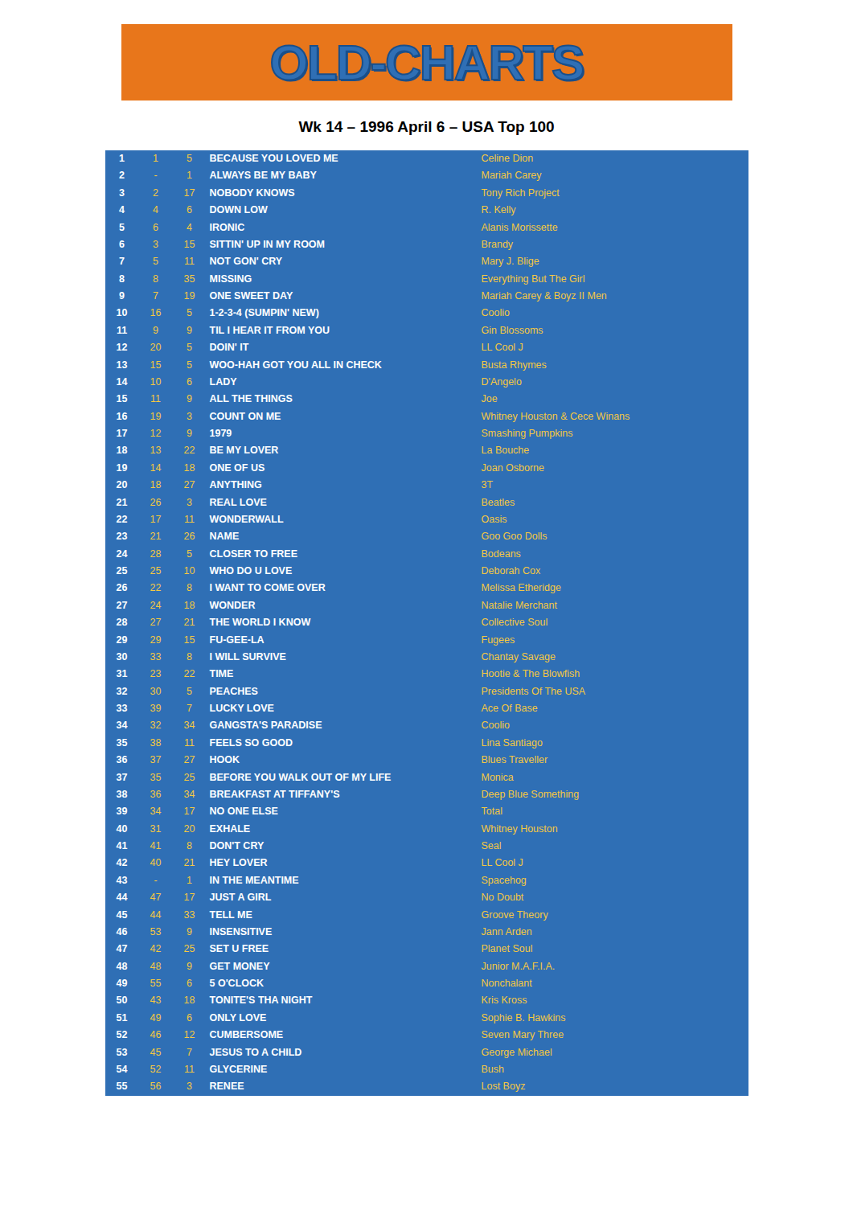OLD-CHARTS
Wk 14 – 1996 April 6 – USA Top 100
| 1 | 1 | 5 | BECAUSE YOU LOVED ME | Celine Dion |
| 2 | - | 1 | ALWAYS BE MY BABY | Mariah Carey |
| 3 | 2 | 17 | NOBODY KNOWS | Tony Rich Project |
| 4 | 4 | 6 | DOWN LOW | R. Kelly |
| 5 | 6 | 4 | IRONIC | Alanis Morissette |
| 6 | 3 | 15 | SITTIN' UP IN MY ROOM | Brandy |
| 7 | 5 | 11 | NOT GON' CRY | Mary J. Blige |
| 8 | 8 | 35 | MISSING | Everything But The Girl |
| 9 | 7 | 19 | ONE SWEET DAY | Mariah Carey & Boyz II Men |
| 10 | 16 | 5 | 1-2-3-4 (SUMPIN' NEW) | Coolio |
| 11 | 9 | 9 | TIL I HEAR IT FROM YOU | Gin Blossoms |
| 12 | 20 | 5 | DOIN' IT | LL Cool J |
| 13 | 15 | 5 | WOO-HAH GOT YOU ALL IN CHECK | Busta Rhymes |
| 14 | 10 | 6 | LADY | D'Angelo |
| 15 | 11 | 9 | ALL THE THINGS | Joe |
| 16 | 19 | 3 | COUNT ON ME | Whitney Houston & Cece Winans |
| 17 | 12 | 9 | 1979 | Smashing Pumpkins |
| 18 | 13 | 22 | BE MY LOVER | La Bouche |
| 19 | 14 | 18 | ONE OF US | Joan Osborne |
| 20 | 18 | 27 | ANYTHING | 3T |
| 21 | 26 | 3 | REAL LOVE | Beatles |
| 22 | 17 | 11 | WONDERWALL | Oasis |
| 23 | 21 | 26 | NAME | Goo Goo Dolls |
| 24 | 28 | 5 | CLOSER TO FREE | Bodeans |
| 25 | 25 | 10 | WHO DO U LOVE | Deborah Cox |
| 26 | 22 | 8 | I WANT TO COME OVER | Melissa Etheridge |
| 27 | 24 | 18 | WONDER | Natalie Merchant |
| 28 | 27 | 21 | THE WORLD I KNOW | Collective Soul |
| 29 | 29 | 15 | FU-GEE-LA | Fugees |
| 30 | 33 | 8 | I WILL SURVIVE | Chantay Savage |
| 31 | 23 | 22 | TIME | Hootie & The Blowfish |
| 32 | 30 | 5 | PEACHES | Presidents Of The USA |
| 33 | 39 | 7 | LUCKY LOVE | Ace Of Base |
| 34 | 32 | 34 | GANGSTA'S PARADISE | Coolio |
| 35 | 38 | 11 | FEELS SO GOOD | Lina Santiago |
| 36 | 37 | 27 | HOOK | Blues Traveller |
| 37 | 35 | 25 | BEFORE YOU WALK OUT OF MY LIFE | Monica |
| 38 | 36 | 34 | BREAKFAST AT TIFFANY'S | Deep Blue Something |
| 39 | 34 | 17 | NO ONE ELSE | Total |
| 40 | 31 | 20 | EXHALE | Whitney Houston |
| 41 | 41 | 8 | DON'T CRY | Seal |
| 42 | 40 | 21 | HEY LOVER | LL Cool J |
| 43 | - | 1 | IN THE MEANTIME | Spacehog |
| 44 | 47 | 17 | JUST A GIRL | No Doubt |
| 45 | 44 | 33 | TELL ME | Groove Theory |
| 46 | 53 | 9 | INSENSITIVE | Jann Arden |
| 47 | 42 | 25 | SET U FREE | Planet Soul |
| 48 | 48 | 9 | GET MONEY | Junior M.A.F.I.A. |
| 49 | 55 | 6 | 5 O'CLOCK | Nonchalant |
| 50 | 43 | 18 | TONITE'S THA NIGHT | Kris Kross |
| 51 | 49 | 6 | ONLY LOVE | Sophie B. Hawkins |
| 52 | 46 | 12 | CUMBERSOME | Seven Mary Three |
| 53 | 45 | 7 | JESUS TO A CHILD | George Michael |
| 54 | 52 | 11 | GLYCERINE | Bush |
| 55 | 56 | 3 | RENEE | Lost Boyz |